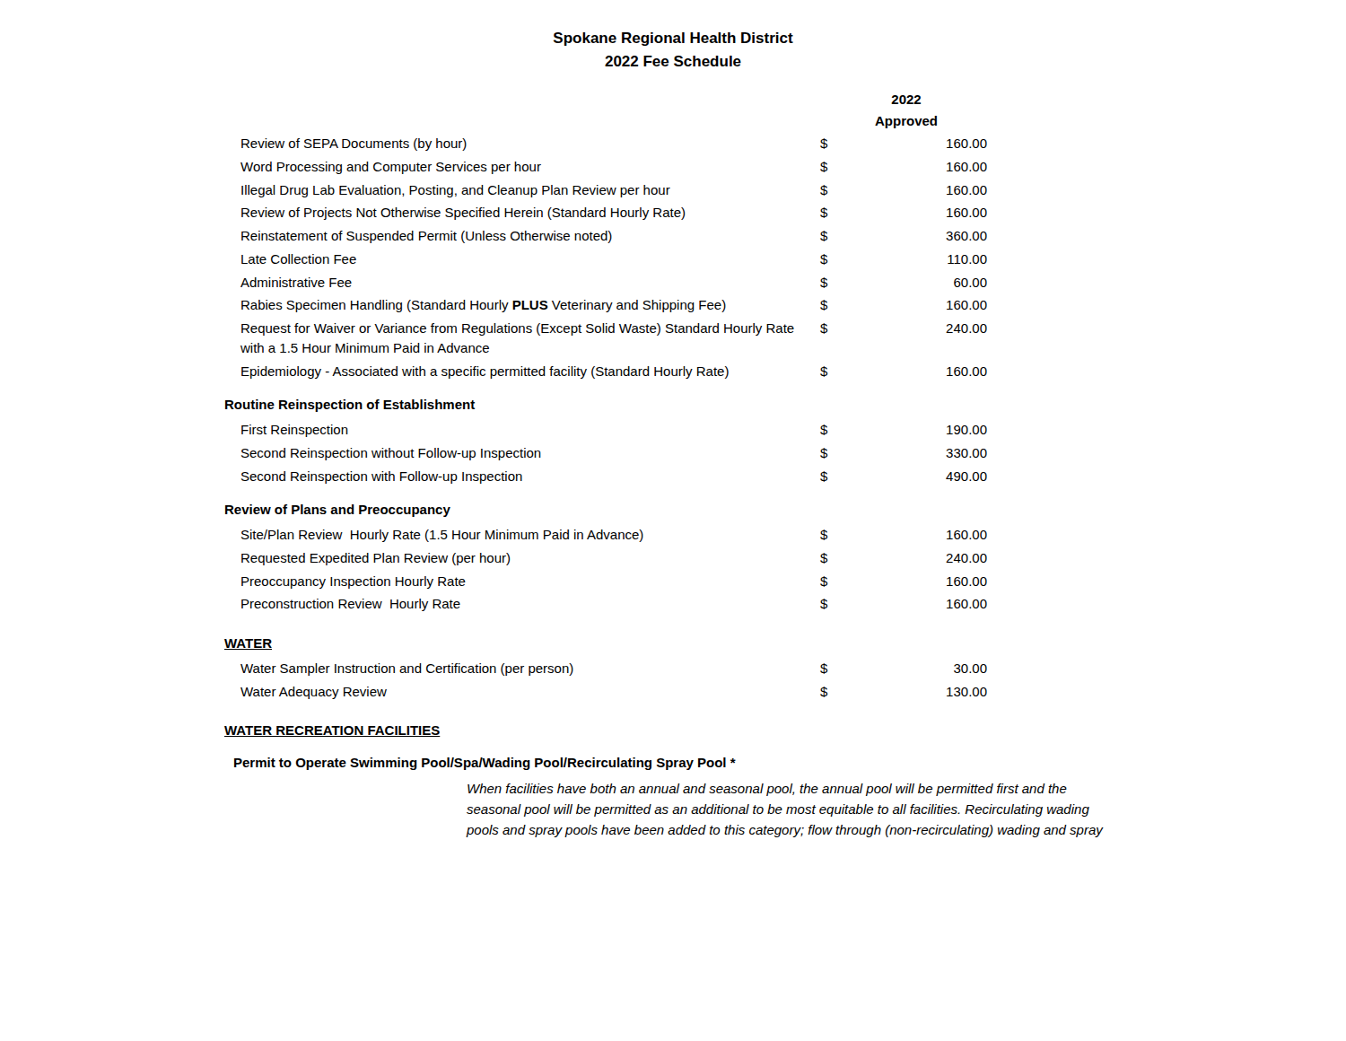Spokane Regional Health District
2022 Fee Schedule
| | 2022 | |
| --- | --- | --- |
| | Approved | |
| Review of SEPA Documents (by hour) | $ | 160.00 | |
| Word Processing and Computer Services per hour | $ | 160.00 | |
| Illegal Drug Lab Evaluation, Posting, and Cleanup Plan Review per hour | $ | 160.00 | |
| Review of Projects Not Otherwise Specified Herein (Standard Hourly Rate) | $ | 160.00 | |
| Reinstatement of Suspended Permit (Unless Otherwise noted) | $ | 360.00 | |
| Late Collection Fee | $ | 110.00 | |
| Administrative Fee | $ | 60.00 | |
| Rabies Specimen Handling (Standard Hourly PLUS Veterinary and Shipping Fee) | $ | 160.00 | |
| Request for Waiver or Variance from Regulations (Except Solid Waste) Standard Hourly Rate with a 1.5 Hour Minimum Paid in Advance | $ | 240.00 | |
| Epidemiology - Associated with a specific permitted facility (Standard Hourly Rate) | $ | 160.00 | |
| Routine Reinspection of Establishment |
| First Reinspection | $ | 190.00 | |
| Second Reinspection without Follow-up Inspection | $ | 330.00 | |
| Second Reinspection with Follow-up Inspection | $ | 490.00 | |
| Review of Plans and Preoccupancy |
| Site/Plan Review Hourly Rate (1.5 Hour Minimum Paid in Advance) | $ | 160.00 | |
| Requested Expedited Plan Review (per hour) | $ | 240.00 | |
| Preoccupancy Inspection Hourly Rate | $ | 160.00 | |
| Preconstruction Review Hourly Rate | $ | 160.00 | |
| WATER |
| Water Sampler Instruction and Certification (per person) | $ | 30.00 | |
| Water Adequacy Review | $ | 130.00 | |
| WATER RECREATION FACILITIES |
| Permit to Operate Swimming Pool/Spa/Wading Pool/Recirculating Spray Pool * |
| When facilities have both an annual and seasonal pool, the annual pool will be permitted first and the seasonal pool will be permitted as an additional to be most equitable to all facilities. Recirculating wading pools and spray pools have been added to this category; flow through (non-recirculating) wading and spray |